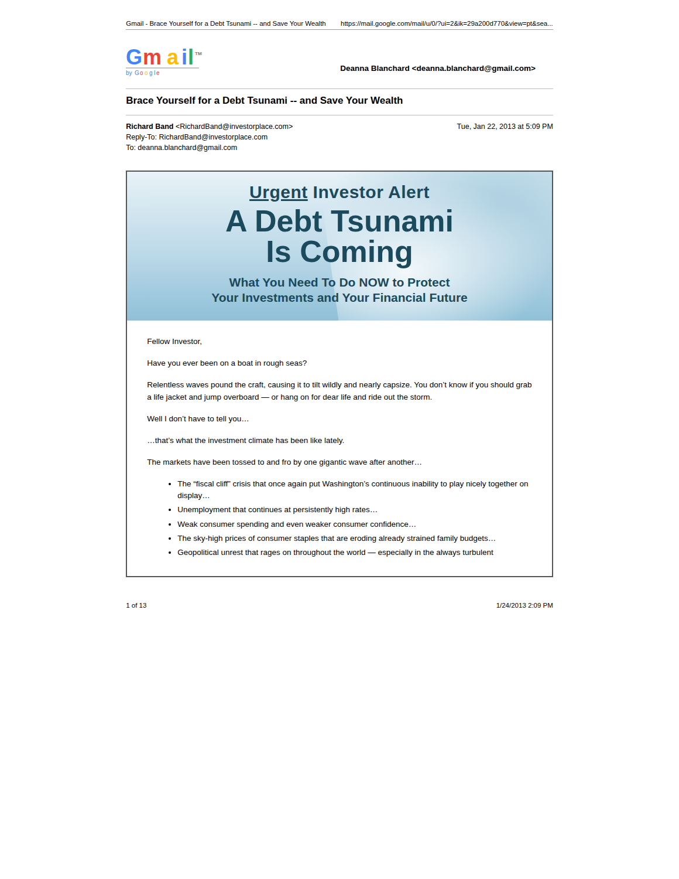Gmail - Brace Yourself for a Debt Tsunami -- and Save Your Wealth
https://mail.google.com/mail/u/0/?ui=2&ik=29a200d770&view=pt&sea...
G m a i l TM by G o o g l e
Deanna Blanchard <deanna.blanchard@gmail.com>
Brace Yourself for a Debt Tsunami -- and Save Your Wealth
Tue, Jan 22, 2013 at 5:09 PM
Richard Band <RichardBand@investorplace.com>
Reply-To: RichardBand@investorplace.com
To: deanna.blanchard@gmail.com
Urgent Investor Alert
A Debt Tsunami
Is Coming
What You Need To Do NOW to Protect
Your Investments and Your Financial Future
Fellow Investor,
Have you ever been on a boat in rough seas?
Relentless waves pound the craft, causing it to tilt wildly and nearly capsize. You don’t know if you should grab a life jacket and jump overboard — or hang on for dear life and ride out the storm.
Well I don’t have to tell you…
…that’s what the investment climate has been like lately.
The markets have been tossed to and fro by one gigantic wave after another…
The “fiscal cliff” crisis that once again put Washington’s continuous inability to play nicely together on display…
Unemployment that continues at persistently high rates…
Weak consumer spending and even weaker consumer confidence…
The sky-high prices of consumer staples that are eroding already strained family budgets…
Geopolitical unrest that rages on throughout the world — especially in the always turbulent
1 of 13
1/24/2013 2:09 PM